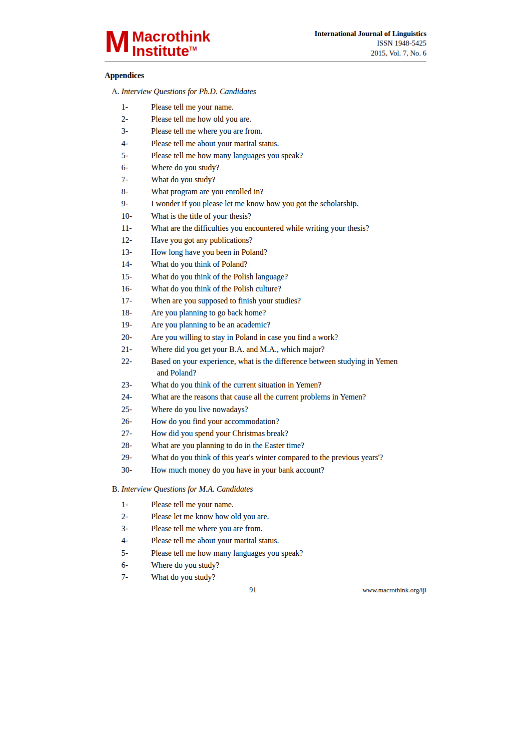M
Macrothink InstituteTM
International Journal of Linguistics
ISSN 1948-5425
2015, Vol. 7, No. 6
Appendices
Interview Questions for Ph.D. Candidates
Please tell me your name.
Please tell me how old you are.
Please tell me where you are from.
Please tell me about your marital status.
Please tell me how many languages you speak?
Where do you study?
What do you study?
What program are you enrolled in?
I wonder if you please let me know how you got the scholarship.
What is the title of your thesis?
What are the difficulties you encountered while writing your thesis?
Have you got any publications?
How long have you been in Poland?
What do you think of Poland?
What do you think of the Polish language?
What do you think of the Polish culture?
When are you supposed to finish your studies?
Are you planning to go back home?
Are you planning to be an academic?
Are you willing to stay in Poland in case you find a work?
Where did you get your B.A. and M.A., which major?
Based on your experience, what is the difference between studying in Yemen and Poland?
What do you think of the current situation in Yemen?
What are the reasons that cause all the current problems in Yemen?
Where do you live nowadays?
How do you find your accommodation?
How did you spend your Christmas break?
What are you planning to do in the Easter time?
What do you think of this year's winter compared to the previous years'?
How much money do you have in your bank account?
Interview Questions for M.A. Candidates
Please tell me your name.
Please let me know how old you are.
Please tell me where you are from.
Please tell me about your marital status.
Please tell me how many languages you speak?
Where do you study?
What do you study?
91 www.macrothink.org/ijl